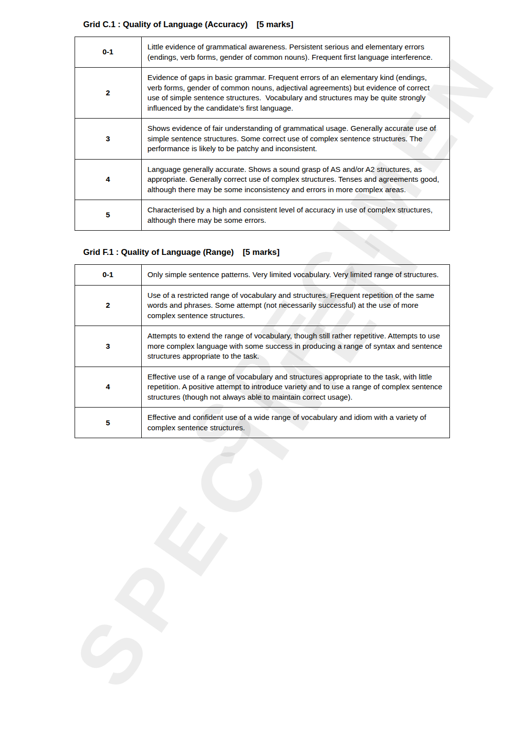SPECIMEN
SPECIMEN
Grid C.1 : Quality of Language (Accuracy)[5 marks]
| 0-1 | Little evidence of grammatical awareness. Persistent serious and elementary errors (endings, verb forms, gender of common nouns). Frequent first language interference. |
| 2 | Evidence of gaps in basic grammar. Frequent errors of an elementary kind (endings, verb forms, gender of common nouns, adjectival agreements) but evidence of correct use of simple sentence structures. Vocabulary and structures may be quite strongly influenced by the candidate’s first language. |
| 3 | Shows evidence of fair understanding of grammatical usage. Generally accurate use of simple sentence structures. Some correct use of complex sentence structures. The performance is likely to be patchy and inconsistent. |
| 4 | Language generally accurate. Shows a sound grasp of AS and/or A2 structures, as appropriate. Generally correct use of complex structures. Tenses and agreements good, although there may be some inconsistency and errors in more complex areas. |
| 5 | Characterised by a high and consistent level of accuracy in use of complex structures, although there may be some errors. |
Grid F.1 : Quality of Language (Range)[5 marks]
| 0-1 | Only simple sentence patterns. Very limited vocabulary. Very limited range of structures. |
| 2 | Use of a restricted range of vocabulary and structures. Frequent repetition of the same words and phrases. Some attempt (not necessarily successful) at the use of more complex sentence structures. |
| 3 | Attempts to extend the range of vocabulary, though still rather repetitive. Attempts to use more complex language with some success in producing a range of syntax and sentence structures appropriate to the task. |
| 4 | Effective use of a range of vocabulary and structures appropriate to the task, with little repetition. A positive attempt to introduce variety and to use a range of complex sentence structures (though not always able to maintain correct usage). |
| 5 | Effective and confident use of a wide range of vocabulary and idiom with a variety of complex sentence structures. |